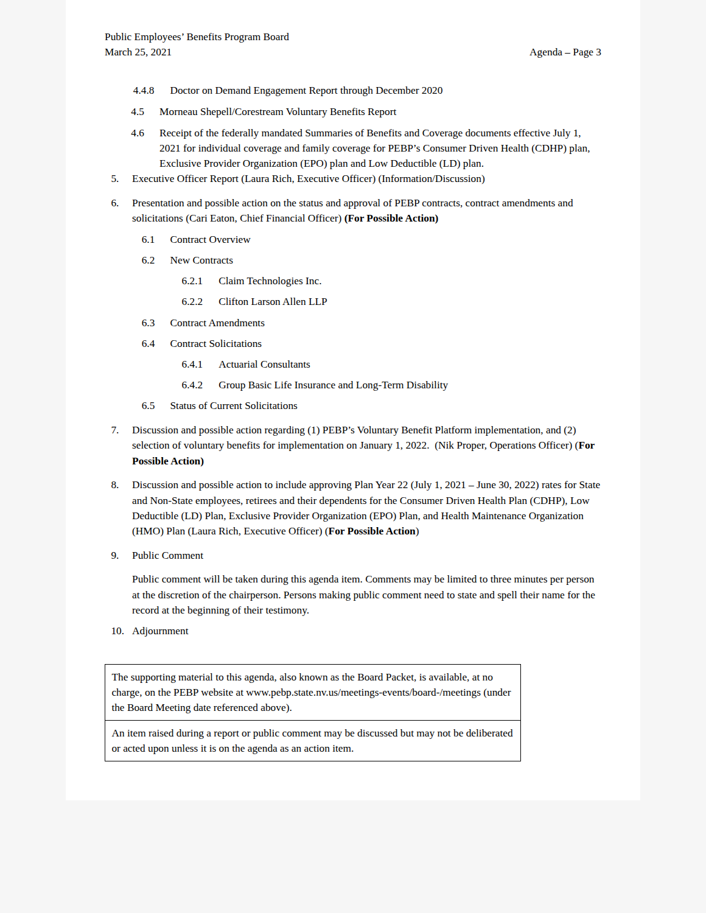Public Employees’ Benefits Program Board
March 25, 2021
Agenda – Page 3
4.4.8 Doctor on Demand Engagement Report through December 2020
4.5 Morneau Shepell/Corestream Voluntary Benefits Report
4.6 Receipt of the federally mandated Summaries of Benefits and Coverage documents effective July 1, 2021 for individual coverage and family coverage for PEBP’s Consumer Driven Health (CDHP) plan, Exclusive Provider Organization (EPO) plan and Low Deductible (LD) plan.
5. Executive Officer Report (Laura Rich, Executive Officer) (Information/Discussion)
6. Presentation and possible action on the status and approval of PEBP contracts, contract amendments and solicitations (Cari Eaton, Chief Financial Officer) (For Possible Action)
6.1 Contract Overview
6.2 New Contracts
6.2.1 Claim Technologies Inc.
6.2.2 Clifton Larson Allen LLP
6.3 Contract Amendments
6.4 Contract Solicitations
6.4.1 Actuarial Consultants
6.4.2 Group Basic Life Insurance and Long-Term Disability
6.5 Status of Current Solicitations
7. Discussion and possible action regarding (1) PEBP’s Voluntary Benefit Platform implementation, and (2) selection of voluntary benefits for implementation on January 1, 2022. (Nik Proper, Operations Officer) (For Possible Action)
8. Discussion and possible action to include approving Plan Year 22 (July 1, 2021 – June 30, 2022) rates for State and Non-State employees, retirees and their dependents for the Consumer Driven Health Plan (CDHP), Low Deductible (LD) Plan, Exclusive Provider Organization (EPO) Plan, and Health Maintenance Organization (HMO) Plan (Laura Rich, Executive Officer) (For Possible Action)
9. Public Comment
Public comment will be taken during this agenda item. Comments may be limited to three minutes per person at the discretion of the chairperson. Persons making public comment need to state and spell their name for the record at the beginning of their testimony.
10. Adjournment
The supporting material to this agenda, also known as the Board Packet, is available, at no charge, on the PEBP website at www.pebp.state.nv.us/meetings-events/board-/meetings (under the Board Meeting date referenced above).
An item raised during a report or public comment may be discussed but may not be deliberated or acted upon unless it is on the agenda as an action item.